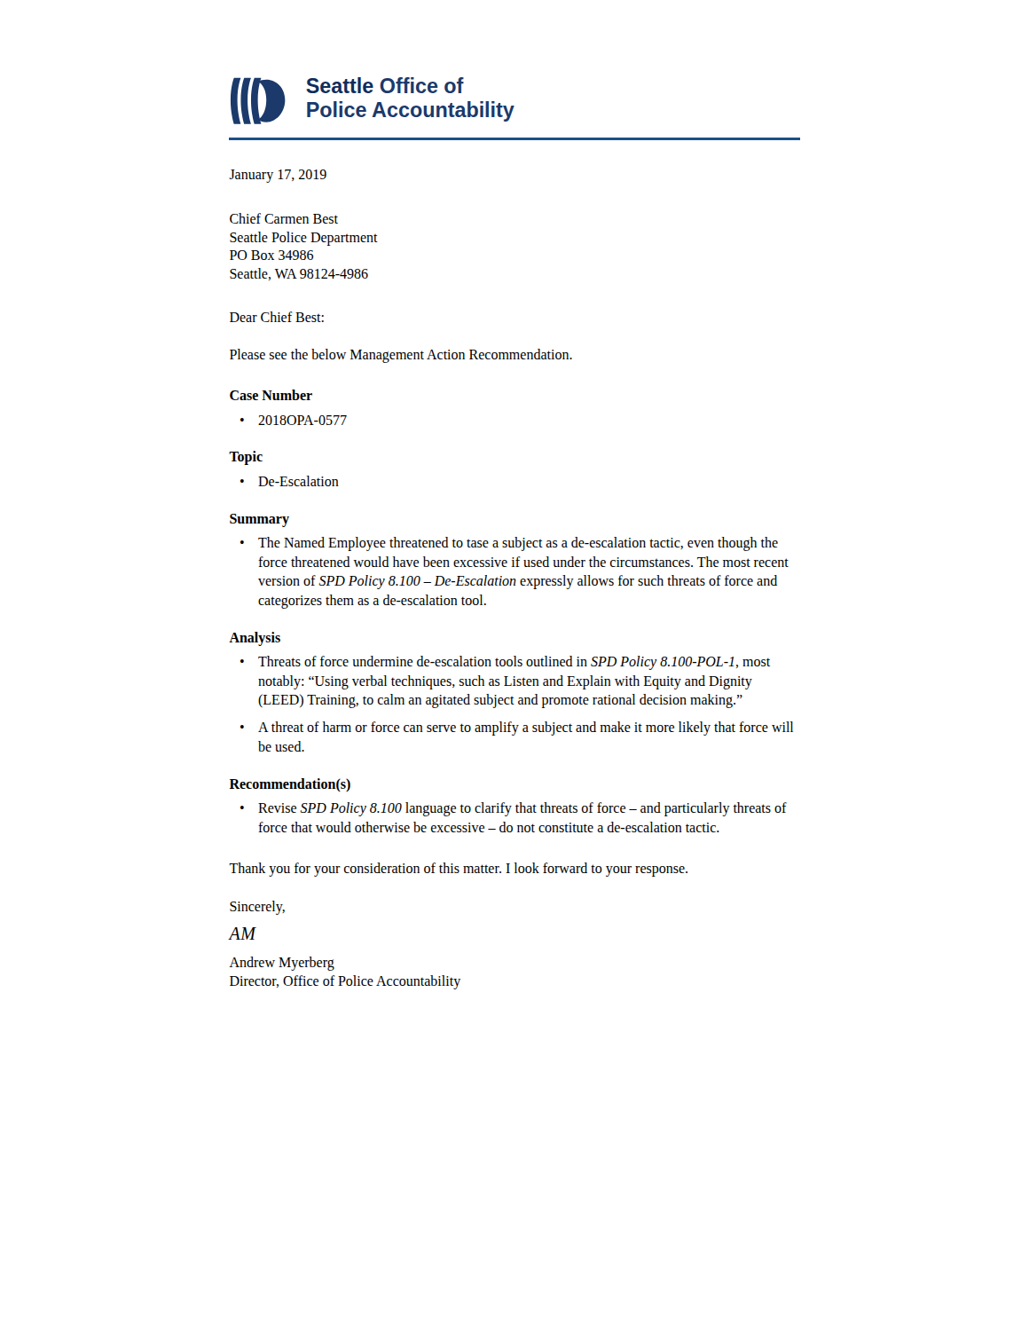Seattle Office of
Police Accountability
January 17, 2019
Chief Carmen Best
Seattle Police Department
PO Box 34986
Seattle, WA 98124-4986
Dear Chief Best:
Please see the below Management Action Recommendation.
Case Number
2018OPA-0577
Topic
De-Escalation
Summary
The Named Employee threatened to tase a subject as a de-escalation tactic, even though the force threatened would have been excessive if used under the circumstances. The most recent version of SPD Policy 8.100 – De-Escalation expressly allows for such threats of force and categorizes them as a de-escalation tool.
Analysis
Threats of force undermine de-escalation tools outlined in SPD Policy 8.100-POL-1, most notably: “Using verbal techniques, such as Listen and Explain with Equity and Dignity (LEED) Training, to calm an agitated subject and promote rational decision making.”
A threat of harm or force can serve to amplify a subject and make it more likely that force will be used.
Recommendation(s)
Revise SPD Policy 8.100 language to clarify that threats of force – and particularly threats of force that would otherwise be excessive – do not constitute a de-escalation tactic.
Thank you for your consideration of this matter. I look forward to your response.
Sincerely,
AM
Andrew Myerberg
Director, Office of Police Accountability